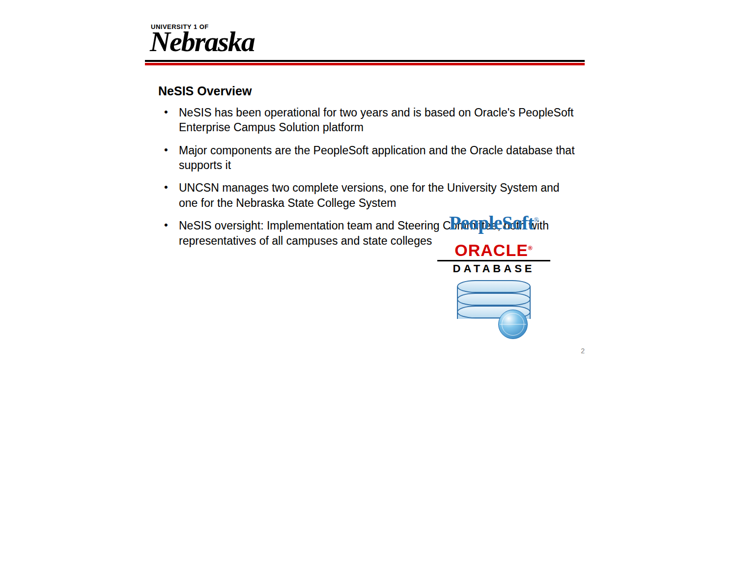University 1 of
Nebraska
NeSIS Overview
NeSIS has been operational for two years and is based on Oracle's PeopleSoft Enterprise Campus Solution platform
Major components are the PeopleSoft application and the Oracle database that supports it
UNCSN manages two complete versions, one for the University System and one for the Nebraska State College System
NeSIS oversight: Implementation team and Steering Committee, both with representatives of all campuses and state colleges
PeopleSoft®
ORACLE®
DATABASE
2